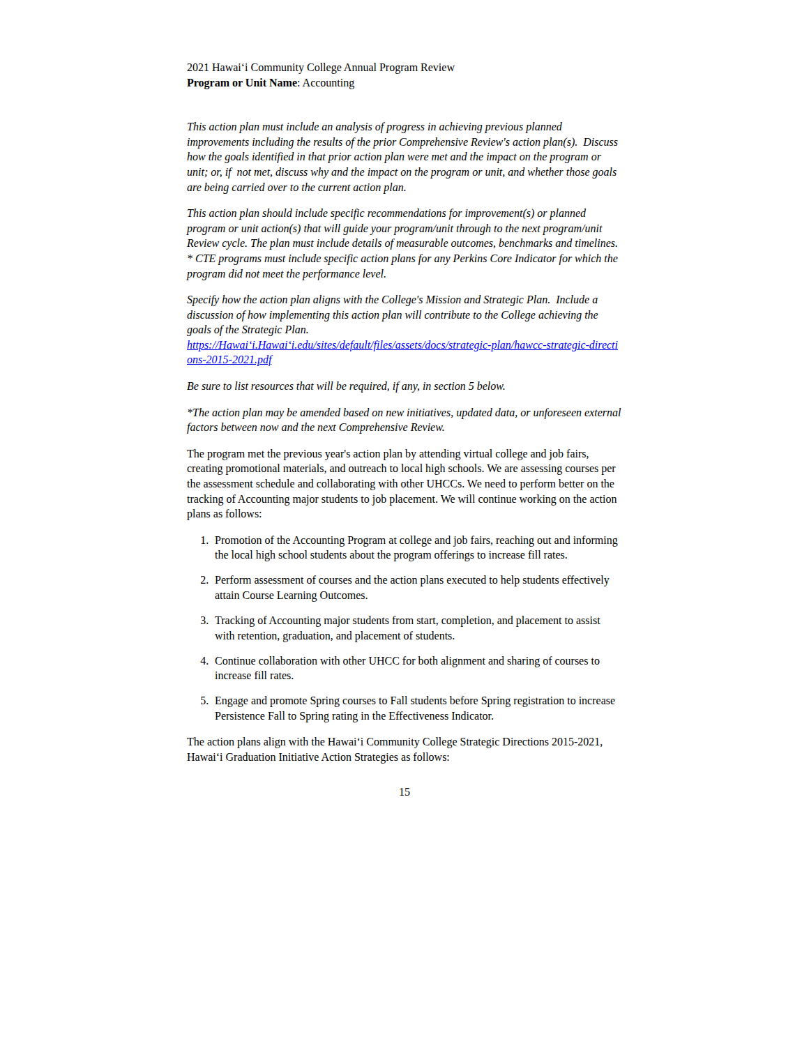2021 Hawaiʻi Community College Annual Program Review
Program or Unit Name: Accounting
This action plan must include an analysis of progress in achieving previous planned improvements including the results of the prior Comprehensive Review's action plan(s). Discuss how the goals identified in that prior action plan were met and the impact on the program or unit; or, if not met, discuss why and the impact on the program or unit, and whether those goals are being carried over to the current action plan.
This action plan should include specific recommendations for improvement(s) or planned program or unit action(s) that will guide your program/unit through to the next program/unit Review cycle. The plan must include details of measurable outcomes, benchmarks and timelines.
* CTE programs must include specific action plans for any Perkins Core Indicator for which the program did not meet the performance level.
Specify how the action plan aligns with the College's Mission and Strategic Plan. Include a discussion of how implementing this action plan will contribute to the College achieving the goals of the Strategic Plan.
https://Hawaiʻi.Hawaiʻi.edu/sites/default/files/assets/docs/strategic-plan/hawcc-strategic-directions-2015-2021.pdf
Be sure to list resources that will be required, if any, in section 5 below.
*The action plan may be amended based on new initiatives, updated data, or unforeseen external factors between now and the next Comprehensive Review.
The program met the previous year's action plan by attending virtual college and job fairs, creating promotional materials, and outreach to local high schools. We are assessing courses per the assessment schedule and collaborating with other UHCCs. We need to perform better on the tracking of Accounting major students to job placement. We will continue working on the action plans as follows:
Promotion of the Accounting Program at college and job fairs, reaching out and informing the local high school students about the program offerings to increase fill rates.
Perform assessment of courses and the action plans executed to help students effectively attain Course Learning Outcomes.
Tracking of Accounting major students from start, completion, and placement to assist with retention, graduation, and placement of students.
Continue collaboration with other UHCC for both alignment and sharing of courses to increase fill rates.
Engage and promote Spring courses to Fall students before Spring registration to increase Persistence Fall to Spring rating in the Effectiveness Indicator.
The action plans align with the Hawaiʻi Community College Strategic Directions 2015-2021, Hawaiʻi Graduation Initiative Action Strategies as follows:
15